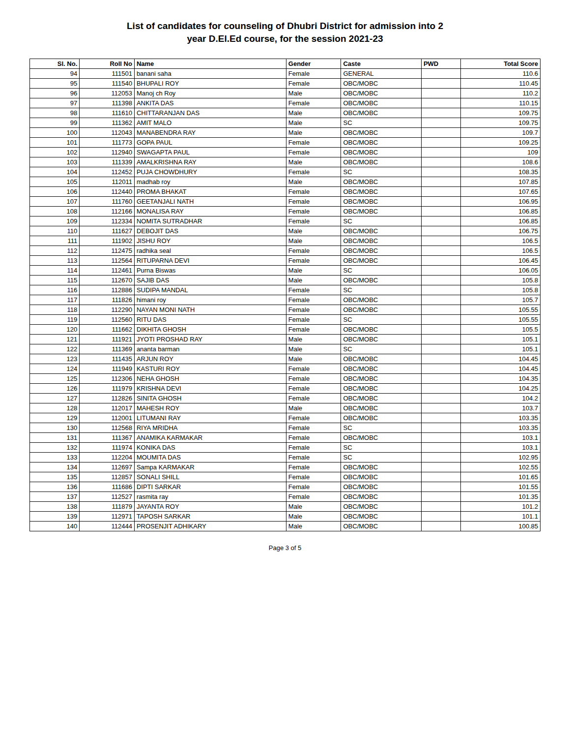List of candidates for counseling of Dhubri District for admission into 2
year D.El.Ed course, for the session 2021-23
| Sl. No. | Roll No | Name | Gender | Caste | PWD | Total Score |
| --- | --- | --- | --- | --- | --- | --- |
| 94 | 111501 | banani saha | Female | GENERAL | | 110.6 |
| 95 | 111540 | BHUPALI ROY | Female | OBC/MOBC | | 110.45 |
| 96 | 112053 | Manoj ch Roy | Male | OBC/MOBC | | 110.2 |
| 97 | 111398 | ANKITA DAS | Female | OBC/MOBC | | 110.15 |
| 98 | 111610 | CHITTARANJAN DAS | Male | OBC/MOBC | | 109.75 |
| 99 | 111362 | AMIT MALO | Male | SC | | 109.75 |
| 100 | 112043 | MANABENDRA RAY | Male | OBC/MOBC | | 109.7 |
| 101 | 111773 | GOPA PAUL | Female | OBC/MOBC | | 109.25 |
| 102 | 112940 | SWAGAPTA PAUL | Female | OBC/MOBC | | 109 |
| 103 | 111339 | AMALKRISHNA RAY | Male | OBC/MOBC | | 108.6 |
| 104 | 112452 | PUJA CHOWDHURY | Female | SC | | 108.35 |
| 105 | 112011 | madhab roy | Male | OBC/MOBC | | 107.85 |
| 106 | 112440 | PROMA BHAKAT | Female | OBC/MOBC | | 107.65 |
| 107 | 111760 | GEETANJALI NATH | Female | OBC/MOBC | | 106.95 |
| 108 | 112166 | MONALISA RAY | Female | OBC/MOBC | | 106.85 |
| 109 | 112334 | NOMITA SUTRADHAR | Female | SC | | 106.85 |
| 110 | 111627 | DEBOJIT DAS | Male | OBC/MOBC | | 106.75 |
| 111 | 111902 | JISHU ROY | Male | OBC/MOBC | | 106.5 |
| 112 | 112475 | radhika seal | Female | OBC/MOBC | | 106.5 |
| 113 | 112564 | RITUPARNA DEVI | Female | OBC/MOBC | | 106.45 |
| 114 | 112461 | Purna Biswas | Male | SC | | 106.05 |
| 115 | 112670 | SAJIB DAS | Male | OBC/MOBC | | 105.8 |
| 116 | 112886 | SUDIPA MANDAL | Female | SC | | 105.8 |
| 117 | 111826 | himani roy | Female | OBC/MOBC | | 105.7 |
| 118 | 112290 | NAYAN MONI NATH | Female | OBC/MOBC | | 105.55 |
| 119 | 112560 | RITU DAS | Female | SC | | 105.55 |
| 120 | 111662 | DIKHITA GHOSH | Female | OBC/MOBC | | 105.5 |
| 121 | 111921 | JYOTI PROSHAD RAY | Male | OBC/MOBC | | 105.1 |
| 122 | 111369 | ananta barman | Male | SC | | 105.1 |
| 123 | 111435 | ARJUN ROY | Male | OBC/MOBC | | 104.45 |
| 124 | 111949 | KASTURI ROY | Female | OBC/MOBC | | 104.45 |
| 125 | 112306 | NEHA GHOSH | Female | OBC/MOBC | | 104.35 |
| 126 | 111979 | KRISHNA DEVI | Female | OBC/MOBC | | 104.25 |
| 127 | 112826 | SINITA GHOSH | Female | OBC/MOBC | | 104.2 |
| 128 | 112017 | MAHESH ROY | Male | OBC/MOBC | | 103.7 |
| 129 | 112001 | LITUMANI RAY | Female | OBC/MOBC | | 103.35 |
| 130 | 112568 | RIYA MRIDHA | Female | SC | | 103.35 |
| 131 | 111367 | ANAMIKA KARMAKAR | Female | OBC/MOBC | | 103.1 |
| 132 | 111974 | KONIKA DAS | Female | SC | | 103.1 |
| 133 | 112204 | MOUMITA DAS | Female | SC | | 102.95 |
| 134 | 112697 | Sampa KARMAKAR | Female | OBC/MOBC | | 102.55 |
| 135 | 112857 | SONALI SHILL | Female | OBC/MOBC | | 101.65 |
| 136 | 111686 | DIPTI SARKAR | Female | OBC/MOBC | | 101.55 |
| 137 | 112527 | rasmita ray | Female | OBC/MOBC | | 101.35 |
| 138 | 111879 | JAYANTA ROY | Male | OBC/MOBC | | 101.2 |
| 139 | 112971 | TAPOSH SARKAR | Male | OBC/MOBC | | 101.1 |
| 140 | 112444 | PROSENJIT ADHIKARY | Male | OBC/MOBC | | 100.85 |
Page 3 of 5